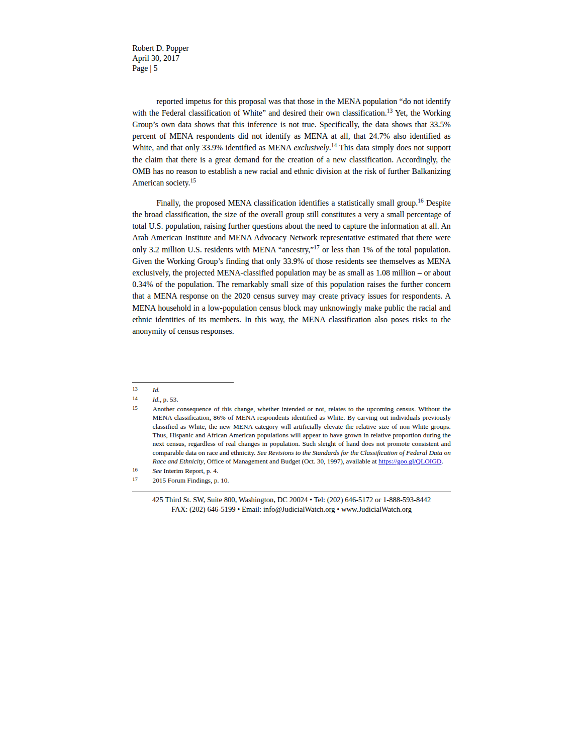Robert D. Popper
April 30, 2017
Page | 5
reported impetus for this proposal was that those in the MENA population “do not identify with the Federal classification of White” and desired their own classification.13 Yet, the Working Group’s own data shows that this inference is not true. Specifically, the data shows that 33.5% percent of MENA respondents did not identify as MENA at all, that 24.7% also identified as White, and that only 33.9% identified as MENA exclusively.14 This data simply does not support the claim that there is a great demand for the creation of a new classification. Accordingly, the OMB has no reason to establish a new racial and ethnic division at the risk of further Balkanizing American society.15
Finally, the proposed MENA classification identifies a statistically small group.16 Despite the broad classification, the size of the overall group still constitutes a very a small percentage of total U.S. population, raising further questions about the need to capture the information at all. An Arab American Institute and MENA Advocacy Network representative estimated that there were only 3.2 million U.S. residents with MENA “ancestry,”17 or less than 1% of the total population. Given the Working Group’s finding that only 33.9% of those residents see themselves as MENA exclusively, the projected MENA-classified population may be as small as 1.08 million – or about 0.34% of the population. The remarkably small size of this population raises the further concern that a MENA response on the 2020 census survey may create privacy issues for respondents. A MENA household in a low-population census block may unknowingly make public the racial and ethnic identities of its members. In this way, the MENA classification also poses risks to the anonymity of census responses.
13
Id.
14
Id., p. 53.
15
Another consequence of this change, whether intended or not, relates to the upcoming census. Without the MENA classification, 86% of MENA respondents identified as White. By carving out individuals previously classified as White, the new MENA category will artificially elevate the relative size of non-White groups. Thus, Hispanic and African American populations will appear to have grown in relative proportion during the next census, regardless of real changes in population. Such sleight of hand does not promote consistent and comparable data on race and ethnicity. See Revisions to the Standards for the Classification of Federal Data on Race and Ethnicity, Office of Management and Budget (Oct. 30, 1997), available at https://goo.gl/QLOIGD.
16
See Interim Report, p. 4.
17
2015 Forum Findings, p. 10.
425 Third St. SW, Suite 800, Washington, DC 20024 • Tel: (202) 646-5172 or 1-888-593-8442
FAX: (202) 646-5199 • Email: info@JudicialWatch.org • www.JudicialWatch.org